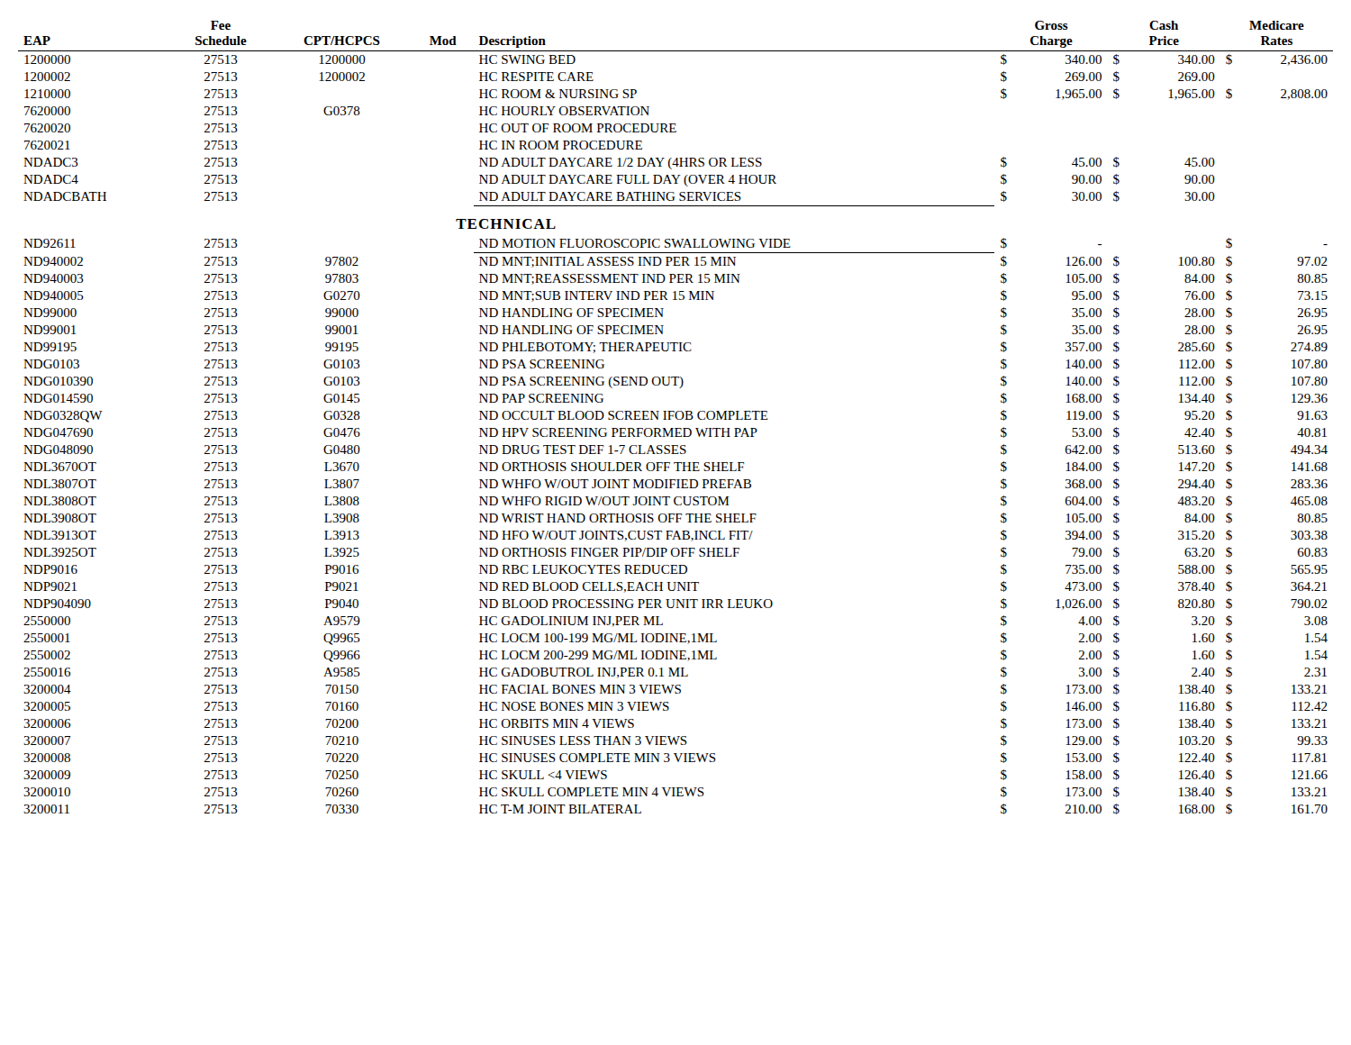| EAP | Fee Schedule | CPT/HCPCS | Mod | Description | Gross Charge | Cash Price | Medicare Rates |
| --- | --- | --- | --- | --- | --- | --- | --- |
| 1200000 | 27513 | 1200000 | | HC SWING BED | $ | 340.00 | $ | 340.00 | $ | 2,436.00 |
| 1200002 | 27513 | 1200002 | | HC RESPITE CARE | $ | 269.00 | $ | 269.00 | | |
| 1210000 | 27513 | | | HC ROOM & NURSING SP | $ | 1,965.00 | $ | 1,965.00 | $ | 2,808.00 |
| 7620000 | 27513 | G0378 | | HC HOURLY OBSERVATION | | | | | | |
| 7620020 | 27513 | | | HC OUT OF ROOM PROCEDURE | | | | | | |
| 7620021 | 27513 | | | HC IN ROOM PROCEDURE | | | | | | |
| NDADC3 | 27513 | | | ND ADULT DAYCARE 1/2 DAY (4HRS OR LESS | $ | 45.00 | $ | 45.00 | | |
| NDADC4 | 27513 | | | ND ADULT DAYCARE FULL DAY (OVER 4 HOUR | $ | 90.00 | $ | 90.00 | | |
| NDADCBATH | 27513 | | | ND ADULT DAYCARE BATHING SERVICES | $ | 30.00 | $ | 30.00 | | |
| TECHNICAL | |
| ND92611 | 27513 | | | ND MOTION FLUOROSCOPIC SWALLOWING VIDE | $ | - | | | $ | - |
| ND940002 | 27513 | 97802 | | ND MNT;INITIAL ASSESS IND PER 15 MIN | $ | 126.00 | $ | 100.80 | $ | 97.02 |
| ND940003 | 27513 | 97803 | | ND MNT;REASSESSMENT IND PER 15 MIN | $ | 105.00 | $ | 84.00 | $ | 80.85 |
| ND940005 | 27513 | G0270 | | ND MNT;SUB INTERV IND PER 15 MIN | $ | 95.00 | $ | 76.00 | $ | 73.15 |
| ND99000 | 27513 | 99000 | | ND HANDLING OF SPECIMEN | $ | 35.00 | $ | 28.00 | $ | 26.95 |
| ND99001 | 27513 | 99001 | | ND HANDLING OF SPECIMEN | $ | 35.00 | $ | 28.00 | $ | 26.95 |
| ND99195 | 27513 | 99195 | | ND PHLEBOTOMY; THERAPEUTIC | $ | 357.00 | $ | 285.60 | $ | 274.89 |
| NDG0103 | 27513 | G0103 | | ND PSA SCREENING | $ | 140.00 | $ | 112.00 | $ | 107.80 |
| NDG010390 | 27513 | G0103 | | ND PSA SCREENING (SEND OUT) | $ | 140.00 | $ | 112.00 | $ | 107.80 |
| NDG014590 | 27513 | G0145 | | ND PAP SCREENING | $ | 168.00 | $ | 134.40 | $ | 129.36 |
| NDG0328QW | 27513 | G0328 | | ND OCCULT BLOOD SCREEN IFOB COMPLETE | $ | 119.00 | $ | 95.20 | $ | 91.63 |
| NDG047690 | 27513 | G0476 | | ND HPV SCREENING PERFORMED WITH PAP | $ | 53.00 | $ | 42.40 | $ | 40.81 |
| NDG048090 | 27513 | G0480 | | ND DRUG TEST DEF 1-7 CLASSES | $ | 642.00 | $ | 513.60 | $ | 494.34 |
| NDL3670OT | 27513 | L3670 | | ND ORTHOSIS SHOULDER OFF THE SHELF | $ | 184.00 | $ | 147.20 | $ | 141.68 |
| NDL3807OT | 27513 | L3807 | | ND WHFO W/OUT JOINT MODIFIED PREFAB | $ | 368.00 | $ | 294.40 | $ | 283.36 |
| NDL3808OT | 27513 | L3808 | | ND WHFO RIGID W/OUT JOINT CUSTOM | $ | 604.00 | $ | 483.20 | $ | 465.08 |
| NDL3908OT | 27513 | L3908 | | ND WRIST HAND ORTHOSIS OFF THE SHELF | $ | 105.00 | $ | 84.00 | $ | 80.85 |
| NDL3913OT | 27513 | L3913 | | ND HFO W/OUT JOINTS,CUST FAB,INCL FIT/ | $ | 394.00 | $ | 315.20 | $ | 303.38 |
| NDL3925OT | 27513 | L3925 | | ND ORTHOSIS FINGER PIP/DIP OFF SHELF | $ | 79.00 | $ | 63.20 | $ | 60.83 |
| NDP9016 | 27513 | P9016 | | ND RBC LEUKOCYTES REDUCED | $ | 735.00 | $ | 588.00 | $ | 565.95 |
| NDP9021 | 27513 | P9021 | | ND RED BLOOD CELLS,EACH UNIT | $ | 473.00 | $ | 378.40 | $ | 364.21 |
| NDP904090 | 27513 | P9040 | | ND BLOOD PROCESSING PER UNIT IRR LEUKO | $ | 1,026.00 | $ | 820.80 | $ | 790.02 |
| 2550000 | 27513 | A9579 | | HC GADOLINIUM INJ,PER ML | $ | 4.00 | $ | 3.20 | $ | 3.08 |
| 2550001 | 27513 | Q9965 | | HC LOCM 100-199 MG/ML IODINE,1ML | $ | 2.00 | $ | 1.60 | $ | 1.54 |
| 2550002 | 27513 | Q9966 | | HC LOCM 200-299 MG/ML IODINE,1ML | $ | 2.00 | $ | 1.60 | $ | 1.54 |
| 2550016 | 27513 | A9585 | | HC GADOBUTROL INJ,PER 0.1 ML | $ | 3.00 | $ | 2.40 | $ | 2.31 |
| 3200004 | 27513 | 70150 | | HC FACIAL BONES MIN 3 VIEWS | $ | 173.00 | $ | 138.40 | $ | 133.21 |
| 3200005 | 27513 | 70160 | | HC NOSE BONES MIN 3 VIEWS | $ | 146.00 | $ | 116.80 | $ | 112.42 |
| 3200006 | 27513 | 70200 | | HC ORBITS MIN 4 VIEWS | $ | 173.00 | $ | 138.40 | $ | 133.21 |
| 3200007 | 27513 | 70210 | | HC SINUSES LESS THAN 3 VIEWS | $ | 129.00 | $ | 103.20 | $ | 99.33 |
| 3200008 | 27513 | 70220 | | HC SINUSES COMPLETE MIN 3 VIEWS | $ | 153.00 | $ | 122.40 | $ | 117.81 |
| 3200009 | 27513 | 70250 | | HC SKULL <4 VIEWS | $ | 158.00 | $ | 126.40 | $ | 121.66 |
| 3200010 | 27513 | 70260 | | HC SKULL COMPLETE MIN 4 VIEWS | $ | 173.00 | $ | 138.40 | $ | 133.21 |
| 3200011 | 27513 | 70330 | | HC T-M JOINT BILATERAL | $ | 210.00 | $ | 168.00 | $ | 161.70 |